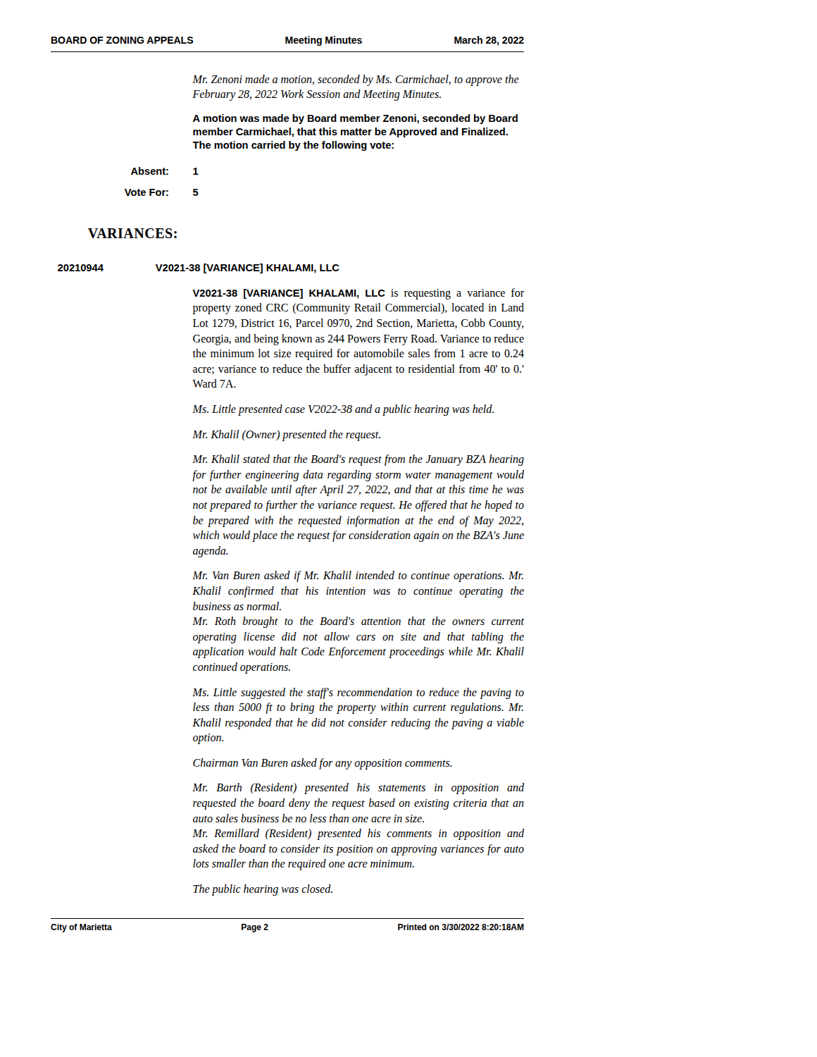BOARD OF ZONING APPEALS
Meeting Minutes
March 28, 2022
Mr. Zenoni made a motion, seconded by Ms. Carmichael, to approve the February 28, 2022 Work Session and Meeting Minutes.
A motion was made by Board member Zenoni, seconded by Board member Carmichael, that this matter be Approved and Finalized. The motion carried by the following vote:
Absent:
1
Vote For:
5
VARIANCES:
20210944
V2021-38 [VARIANCE] KHALAMI, LLC
V2021-38 [VARIANCE] KHALAMI, LLC is requesting a variance for property zoned CRC (Community Retail Commercial), located in Land Lot 1279, District 16, Parcel 0970, 2nd Section, Marietta, Cobb County, Georgia, and being known as 244 Powers Ferry Road. Variance to reduce the minimum lot size required for automobile sales from 1 acre to 0.24 acre; variance to reduce the buffer adjacent to residential from 40' to 0.' Ward 7A.
Ms. Little presented case V2022-38 and a public hearing was held.
Mr. Khalil (Owner) presented the request.
Mr. Khalil stated that the Board's request from the January BZA hearing for further engineering data regarding storm water management would not be available until after April 27, 2022, and that at this time he was not prepared to further the variance request. He offered that he hoped to be prepared with the requested information at the end of May 2022, which would place the request for consideration again on the BZA's June agenda.
Mr. Van Buren asked if Mr. Khalil intended to continue operations. Mr. Khalil confirmed that his intention was to continue operating the business as normal.
Mr. Roth brought to the Board's attention that the owners current operating license did not allow cars on site and that tabling the application would halt Code Enforcement proceedings while Mr. Khalil continued operations.
Ms. Little suggested the staff's recommendation to reduce the paving to less than 5000 ft to bring the property within current regulations. Mr. Khalil responded that he did not consider reducing the paving a viable option.
Chairman Van Buren asked for any opposition comments.
Mr. Barth (Resident) presented his statements in opposition and requested the board deny the request based on existing criteria that an auto sales business be no less than one acre in size.
Mr. Remillard (Resident) presented his comments in opposition and asked the board to consider its position on approving variances for auto lots smaller than the required one acre minimum.
The public hearing was closed.
City of Marietta
Page 2
Printed on 3/30/2022 8:20:18AM